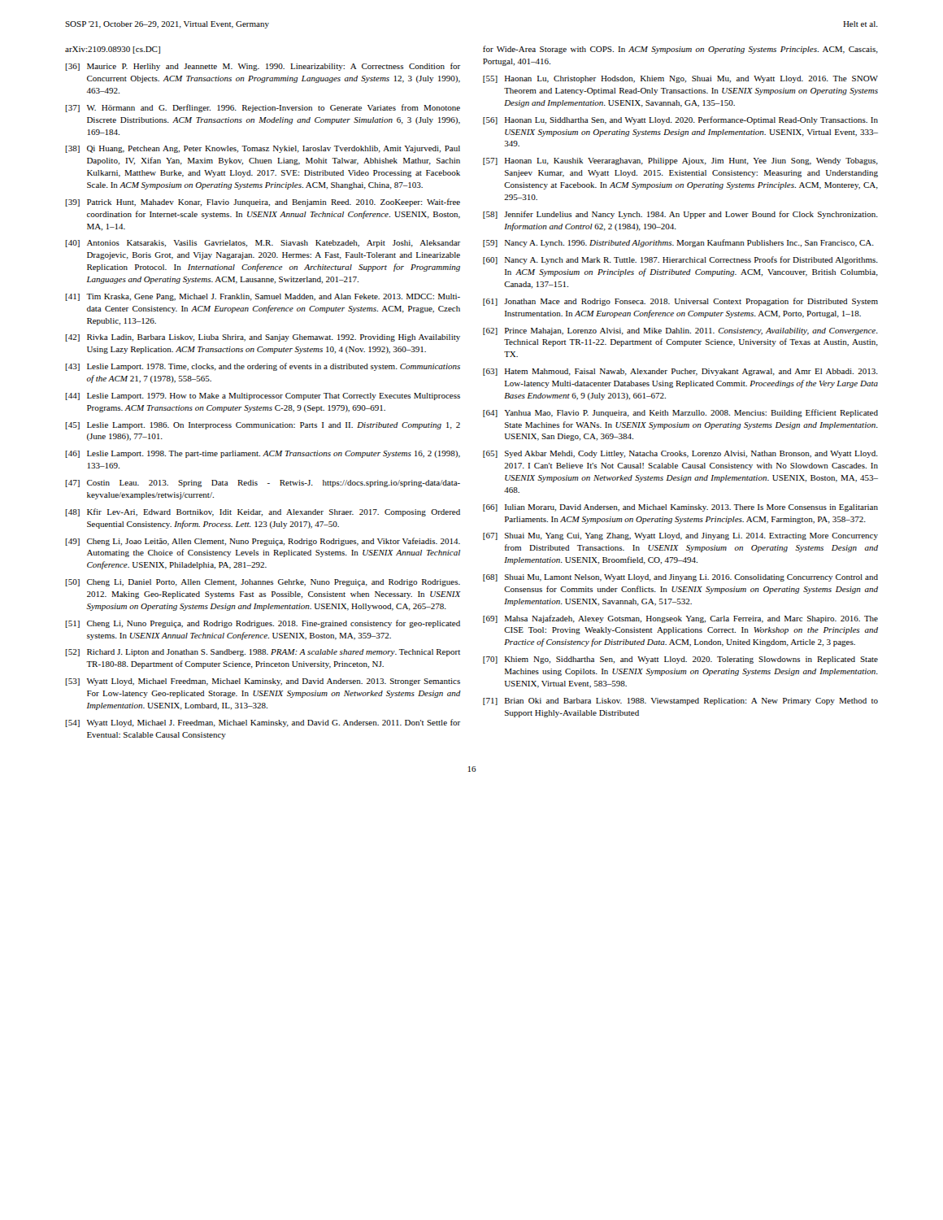SOSP '21, October 26–29, 2021, Virtual Event, Germany Helt et al.
arXiv:2109.08930 [cs.DC]
[36] Maurice P. Herlihy and Jeannette M. Wing. 1990. Linearizability: A Correctness Condition for Concurrent Objects. ACM Transactions on Programming Languages and Systems 12, 3 (July 1990), 463–492.
[37] W. Hörmann and G. Derflinger. 1996. Rejection-Inversion to Generate Variates from Monotone Discrete Distributions. ACM Transactions on Modeling and Computer Simulation 6, 3 (July 1996), 169–184.
[38] Qi Huang, Petchean Ang, Peter Knowles, Tomasz Nykiel, Iaroslav Tverdokhlib, Amit Yajurvedi, Paul Dapolito, IV, Xifan Yan, Maxim Bykov, Chuen Liang, Mohit Talwar, Abhishek Mathur, Sachin Kulkarni, Matthew Burke, and Wyatt Lloyd. 2017. SVE: Distributed Video Processing at Facebook Scale. In ACM Symposium on Operating Systems Principles. ACM, Shanghai, China, 87–103.
[39] Patrick Hunt, Mahadev Konar, Flavio Junqueira, and Benjamin Reed. 2010. ZooKeeper: Wait-free coordination for Internet-scale systems. In USENIX Annual Technical Conference. USENIX, Boston, MA, 1–14.
[40] Antonios Katsarakis, Vasilis Gavrielatos, M.R. Siavash Katebzadeh, Arpit Joshi, Aleksandar Dragojevic, Boris Grot, and Vijay Nagarajan. 2020. Hermes: A Fast, Fault-Tolerant and Linearizable Replication Protocol. In International Conference on Architectural Support for Programming Languages and Operating Systems. ACM, Lausanne, Switzerland, 201–217.
[41] Tim Kraska, Gene Pang, Michael J. Franklin, Samuel Madden, and Alan Fekete. 2013. MDCC: Multi-data Center Consistency. In ACM European Conference on Computer Systems. ACM, Prague, Czech Republic, 113–126.
[42] Rivka Ladin, Barbara Liskov, Liuba Shrira, and Sanjay Ghemawat. 1992. Providing High Availability Using Lazy Replication. ACM Transactions on Computer Systems 10, 4 (Nov. 1992), 360–391.
[43] Leslie Lamport. 1978. Time, clocks, and the ordering of events in a distributed system. Communications of the ACM 21, 7 (1978), 558–565.
[44] Leslie Lamport. 1979. How to Make a Multiprocessor Computer That Correctly Executes Multiprocess Programs. ACM Transactions on Computer Systems C-28, 9 (Sept. 1979), 690–691.
[45] Leslie Lamport. 1986. On Interprocess Communication: Parts I and II. Distributed Computing 1, 2 (June 1986), 77–101.
[46] Leslie Lamport. 1998. The part-time parliament. ACM Transactions on Computer Systems 16, 2 (1998), 133–169.
[47] Costin Leau. 2013. Spring Data Redis - Retwis-J. https://docs.spring.io/spring-data/data-keyvalue/examples/retwisj/current/.
[48] Kfir Lev-Ari, Edward Bortnikov, Idit Keidar, and Alexander Shraer. 2017. Composing Ordered Sequential Consistency. Inform. Process. Lett. 123 (July 2017), 47–50.
[49] Cheng Li, Joao Leitão, Allen Clement, Nuno Preguiça, Rodrigo Rodrigues, and Viktor Vafeiadis. 2014. Automating the Choice of Consistency Levels in Replicated Systems. In USENIX Annual Technical Conference. USENIX, Philadelphia, PA, 281–292.
[50] Cheng Li, Daniel Porto, Allen Clement, Johannes Gehrke, Nuno Preguiça, and Rodrigo Rodrigues. 2012. Making Geo-Replicated Systems Fast as Possible, Consistent when Necessary. In USENIX Symposium on Operating Systems Design and Implementation. USENIX, Hollywood, CA, 265–278.
[51] Cheng Li, Nuno Preguiça, and Rodrigo Rodrigues. 2018. Fine-grained consistency for geo-replicated systems. In USENIX Annual Technical Conference. USENIX, Boston, MA, 359–372.
[52] Richard J. Lipton and Jonathan S. Sandberg. 1988. PRAM: A scalable shared memory. Technical Report TR-180-88. Department of Computer Science, Princeton University, Princeton, NJ.
[53] Wyatt Lloyd, Michael Freedman, Michael Kaminsky, and David Andersen. 2013. Stronger Semantics For Low-latency Geo-replicated Storage. In USENIX Symposium on Networked Systems Design and Implementation. USENIX, Lombard, IL, 313–328.
[54] Wyatt Lloyd, Michael J. Freedman, Michael Kaminsky, and David G. Andersen. 2011. Don't Settle for Eventual: Scalable Causal Consistency
for Wide-Area Storage with COPS. In ACM Symposium on Operating Systems Principles. ACM, Cascais, Portugal, 401–416.
[55] Haonan Lu, Christopher Hodsdon, Khiem Ngo, Shuai Mu, and Wyatt Lloyd. 2016. The SNOW Theorem and Latency-Optimal Read-Only Transactions. In USENIX Symposium on Operating Systems Design and Implementation. USENIX, Savannah, GA, 135–150.
[56] Haonan Lu, Siddhartha Sen, and Wyatt Lloyd. 2020. Performance-Optimal Read-Only Transactions. In USENIX Symposium on Operating Systems Design and Implementation. USENIX, Virtual Event, 333–349.
[57] Haonan Lu, Kaushik Veeraraghavan, Philippe Ajoux, Jim Hunt, Yee Jiun Song, Wendy Tobagus, Sanjeev Kumar, and Wyatt Lloyd. 2015. Existential Consistency: Measuring and Understanding Consistency at Facebook. In ACM Symposium on Operating Systems Principles. ACM, Monterey, CA, 295–310.
[58] Jennifer Lundelius and Nancy Lynch. 1984. An Upper and Lower Bound for Clock Synchronization. Information and Control 62, 2 (1984), 190–204.
[59] Nancy A. Lynch. 1996. Distributed Algorithms. Morgan Kaufmann Publishers Inc., San Francisco, CA.
[60] Nancy A. Lynch and Mark R. Tuttle. 1987. Hierarchical Correctness Proofs for Distributed Algorithms. In ACM Symposium on Principles of Distributed Computing. ACM, Vancouver, British Columbia, Canada, 137–151.
[61] Jonathan Mace and Rodrigo Fonseca. 2018. Universal Context Propagation for Distributed System Instrumentation. In ACM European Conference on Computer Systems. ACM, Porto, Portugal, 1–18.
[62] Prince Mahajan, Lorenzo Alvisi, and Mike Dahlin. 2011. Consistency, Availability, and Convergence. Technical Report TR-11-22. Department of Computer Science, University of Texas at Austin, Austin, TX.
[63] Hatem Mahmoud, Faisal Nawab, Alexander Pucher, Divyakant Agrawal, and Amr El Abbadi. 2013. Low-latency Multi-datacenter Databases Using Replicated Commit. Proceedings of the Very Large Data Bases Endowment 6, 9 (July 2013), 661–672.
[64] Yanhua Mao, Flavio P. Junqueira, and Keith Marzullo. 2008. Mencius: Building Efficient Replicated State Machines for WANs. In USENIX Symposium on Operating Systems Design and Implementation. USENIX, San Diego, CA, 369–384.
[65] Syed Akbar Mehdi, Cody Littley, Natacha Crooks, Lorenzo Alvisi, Nathan Bronson, and Wyatt Lloyd. 2017. I Can't Believe It's Not Causal! Scalable Causal Consistency with No Slowdown Cascades. In USENIX Symposium on Networked Systems Design and Implementation. USENIX, Boston, MA, 453–468.
[66] Iulian Moraru, David Andersen, and Michael Kaminsky. 2013. There Is More Consensus in Egalitarian Parliaments. In ACM Symposium on Operating Systems Principles. ACM, Farmington, PA, 358–372.
[67] Shuai Mu, Yang Cui, Yang Zhang, Wyatt Lloyd, and Jinyang Li. 2014. Extracting More Concurrency from Distributed Transactions. In USENIX Symposium on Operating Systems Design and Implementation. USENIX, Broomfield, CO, 479–494.
[68] Shuai Mu, Lamont Nelson, Wyatt Lloyd, and Jinyang Li. 2016. Consolidating Concurrency Control and Consensus for Commits under Conflicts. In USENIX Symposium on Operating Systems Design and Implementation. USENIX, Savannah, GA, 517–532.
[69] Mahsa Najafzadeh, Alexey Gotsman, Hongseok Yang, Carla Ferreira, and Marc Shapiro. 2016. The CISE Tool: Proving Weakly-Consistent Applications Correct. In Workshop on the Principles and Practice of Consistency for Distributed Data. ACM, London, United Kingdom, Article 2, 3 pages.
[70] Khiem Ngo, Siddhartha Sen, and Wyatt Lloyd. 2020. Tolerating Slowdowns in Replicated State Machines using Copilots. In USENIX Symposium on Operating Systems Design and Implementation. USENIX, Virtual Event, 583–598.
[71] Brian Oki and Barbara Liskov. 1988. Viewstamped Replication: A New Primary Copy Method to Support Highly-Available Distributed
16